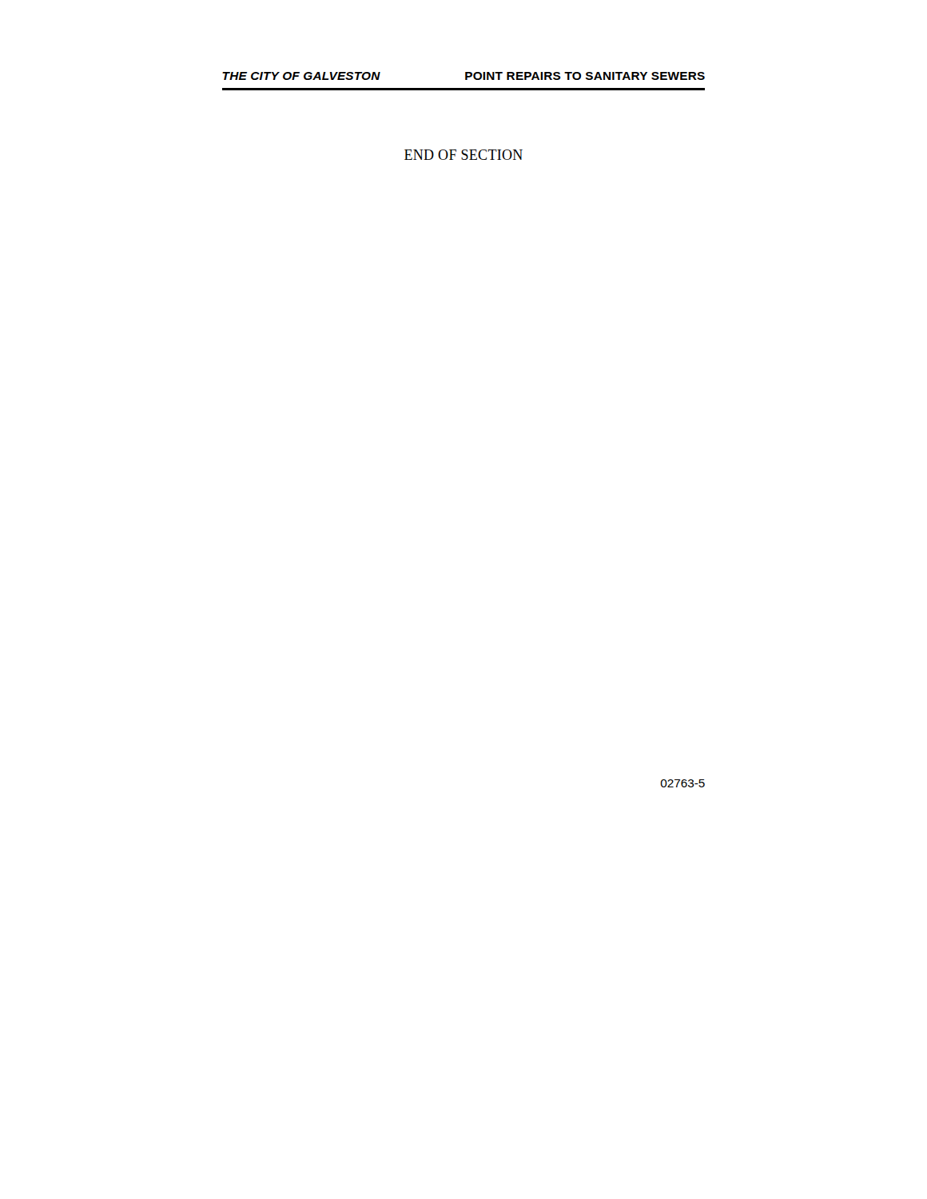THE CITY OF GALVESTON
POINT REPAIRS TO SANITARY SEWERS
END OF SECTION
02763-5